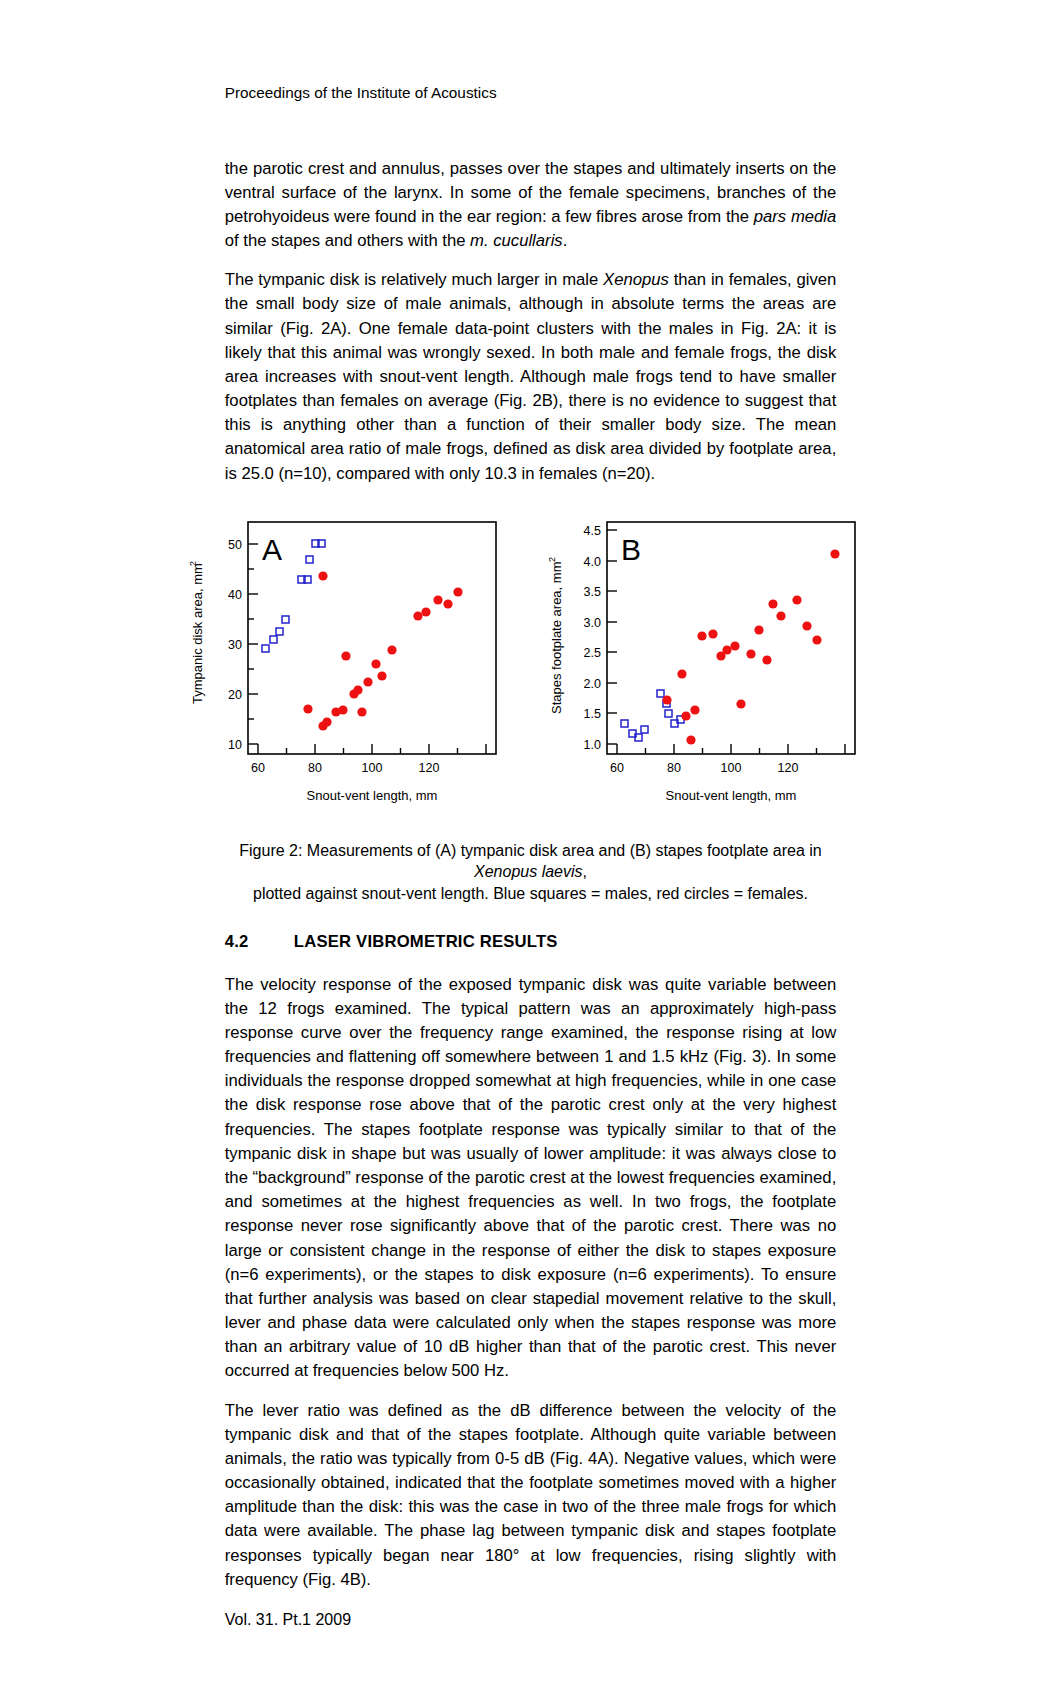Proceedings of the Institute of Acoustics
the parotic crest and annulus, passes over the stapes and ultimately inserts on the ventral surface of the larynx. In some of the female specimens, branches of the petrohyoideus were found in the ear region: a few fibres arose from the pars media of the stapes and others with the m. cucullaris.
The tympanic disk is relatively much larger in male Xenopus than in females, given the small body size of male animals, although in absolute terms the areas are similar (Fig. 2A). One female data-point clusters with the males in Fig. 2A: it is likely that this animal was wrongly sexed. In both male and female frogs, the disk area increases with snout-vent length. Although male frogs tend to have smaller footplates than females on average (Fig. 2B), there is no evidence to suggest that this is anything other than a function of their smaller body size. The mean anatomical area ratio of male frogs, defined as disk area divided by footplate area, is 25.0 (n=10), compared with only 10.3 in females (n=20).
Tympanic disk area, mm 2 A 10 20 30 40 50 60 80 100 120 Snout-vent length, mm
Stapes footplate area, mm 2 B 1.0 1.5 2.0 2.5 3.0 3.5 4.0 4.5 60 80 100 120 Snout-vent length, mm
Figure 2: Measurements of (A) tympanic disk area and (B) stapes footplate area in Xenopus laevis,
plotted against snout-vent length. Blue squares = males, red circles = females.
4.2 LASER VIBROMETRIC RESULTS
The velocity response of the exposed tympanic disk was quite variable between the 12 frogs examined. The typical pattern was an approximately high-pass response curve over the frequency range examined, the response rising at low frequencies and flattening off somewhere between 1 and 1.5 kHz (Fig. 3). In some individuals the response dropped somewhat at high frequencies, while in one case the disk response rose above that of the parotic crest only at the very highest frequencies. The stapes footplate response was typically similar to that of the tympanic disk in shape but was usually of lower amplitude: it was always close to the “background” response of the parotic crest at the lowest frequencies examined, and sometimes at the highest frequencies as well. In two frogs, the footplate response never rose significantly above that of the parotic crest. There was no large or consistent change in the response of either the disk to stapes exposure (n=6 experiments), or the stapes to disk exposure (n=6 experiments). To ensure that further analysis was based on clear stapedial movement relative to the skull, lever and phase data were calculated only when the stapes response was more than an arbitrary value of 10 dB higher than that of the parotic crest. This never occurred at frequencies below 500 Hz.
The lever ratio was defined as the dB difference between the velocity of the tympanic disk and that of the stapes footplate. Although quite variable between animals, the ratio was typically from 0-5 dB (Fig. 4A). Negative values, which were occasionally obtained, indicated that the footplate sometimes moved with a higher amplitude than the disk: this was the case in two of the three male frogs for which data were available. The phase lag between tympanic disk and stapes footplate responses typically began near 180° at low frequencies, rising slightly with frequency (Fig. 4B).
Vol. 31. Pt.1 2009